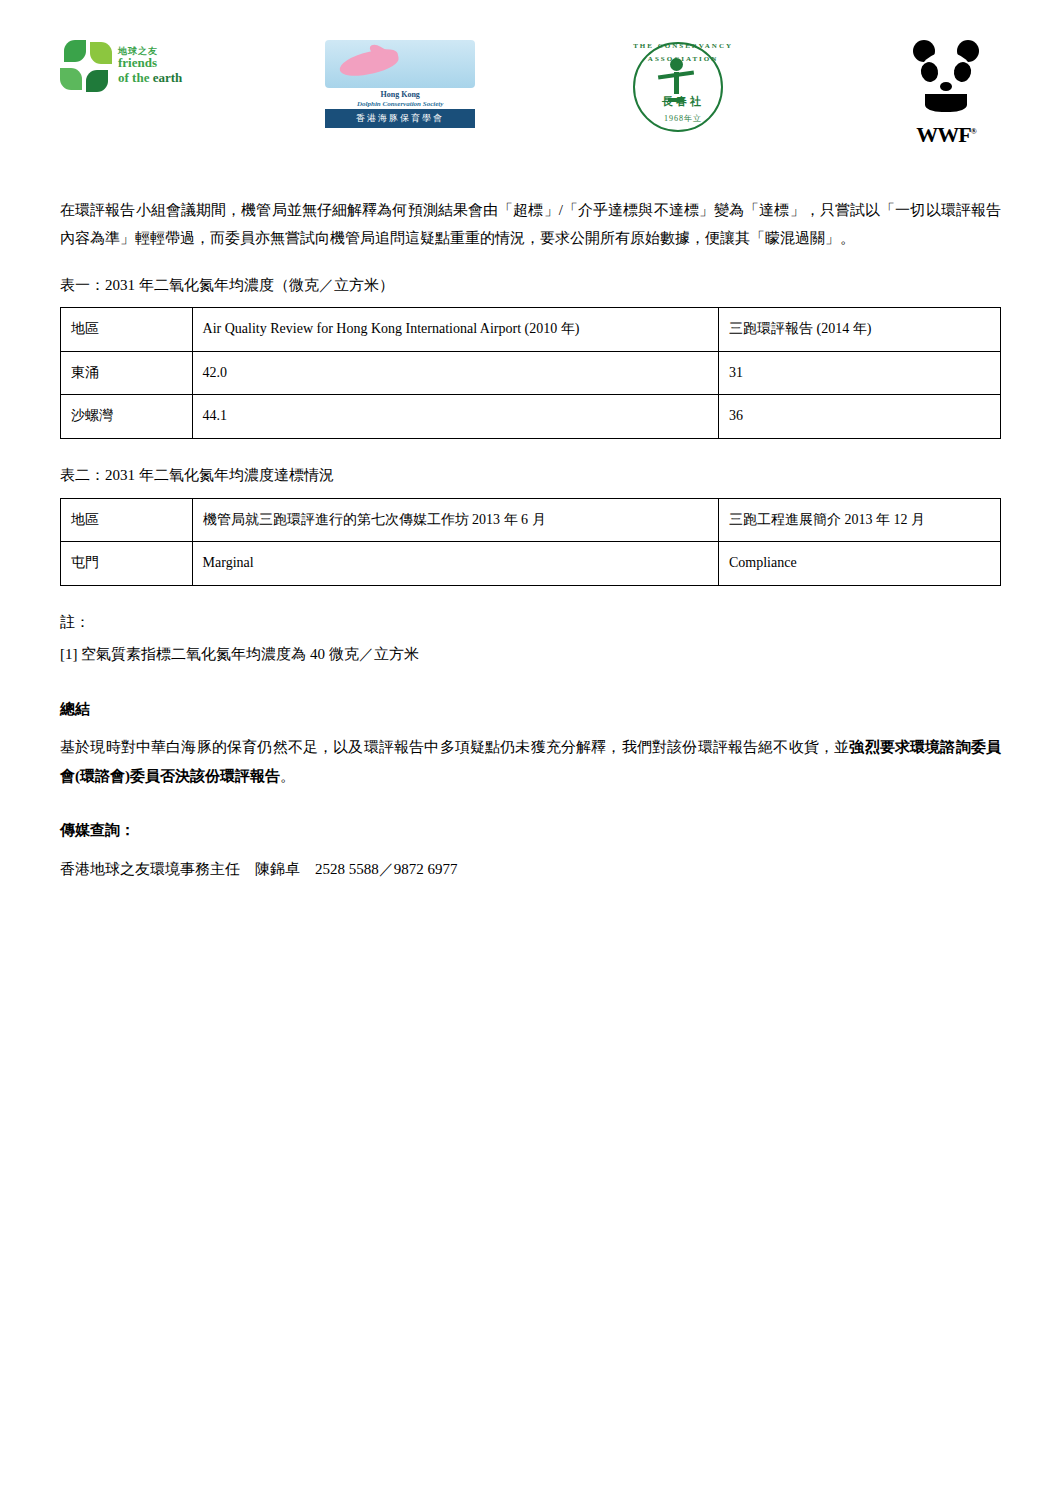地球之友
friends
of the earth
Hong Kong
Dolphin Conservation Society
香港海豚保育學會
THE CONSERVANCY ASSOCIATION
長春社
1968年立
WWF®
在環評報告小組會議期間，機管局並無仔細解釋為何預測結果會由「超標」/「介乎達標與不達標」變為「達標」，只嘗試以「一切以環評報告內容為準」輕輕帶過，而委員亦無嘗試向機管局追問這疑點重重的情況，要求公開所有原始數據，便讓其「矇混過關」。
表一：2031 年二氧化氮年均濃度（微克／立方米）
| 地區 | Air Quality Review for Hong Kong International Airport (2010 年) | 三跑環評報告 (2014 年) |
| 東涌 | 42.0 | 31 |
| 沙螺灣 | 44.1 | 36 |
表二：2031 年二氧化氮年均濃度達標情況
| 地區 | 機管局就三跑環評進行的第七次傳媒工作坊 2013 年 6 月 | 三跑工程進展簡介 2013 年 12 月 |
| 屯門 | Marginal | Compliance |
註：
[1] 空氣質素指標二氧化氮年均濃度為 40 微克／立方米
總結
基於現時對中華白海豚的保育仍然不足，以及環評報告中多項疑點仍未獲充分解釋，我們對該份環評報告絕不收貨，並強烈要求環境諮詢委員會(環諮會)委員否決該份環評報告。
傳媒查詢：
香港地球之友環境事務主任　陳錦卓　2528 5588／9872 6977